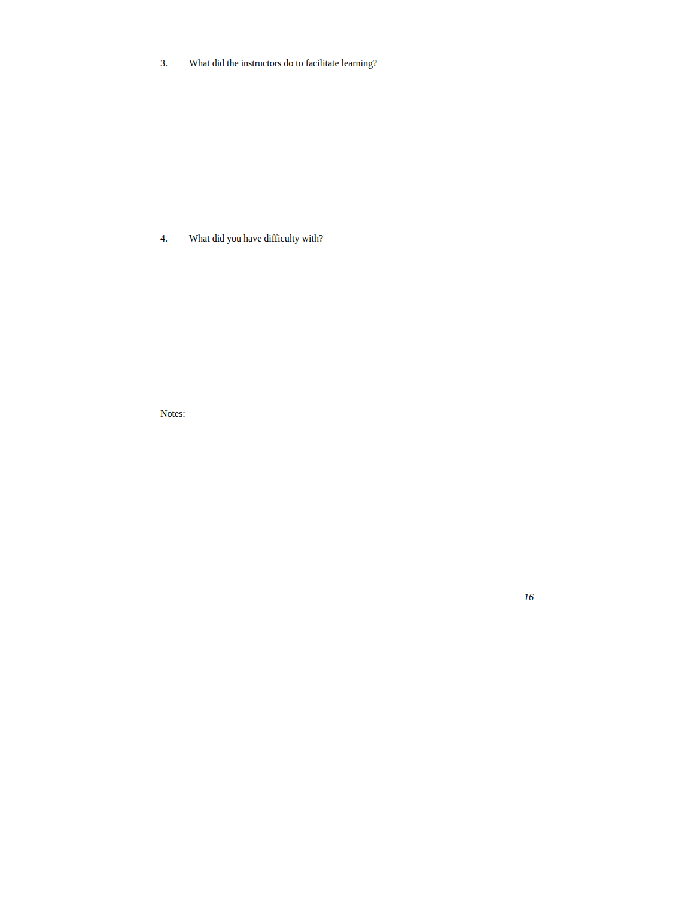3. What did the instructors do to facilitate learning?
4. What did you have difficulty with?
Notes:
16